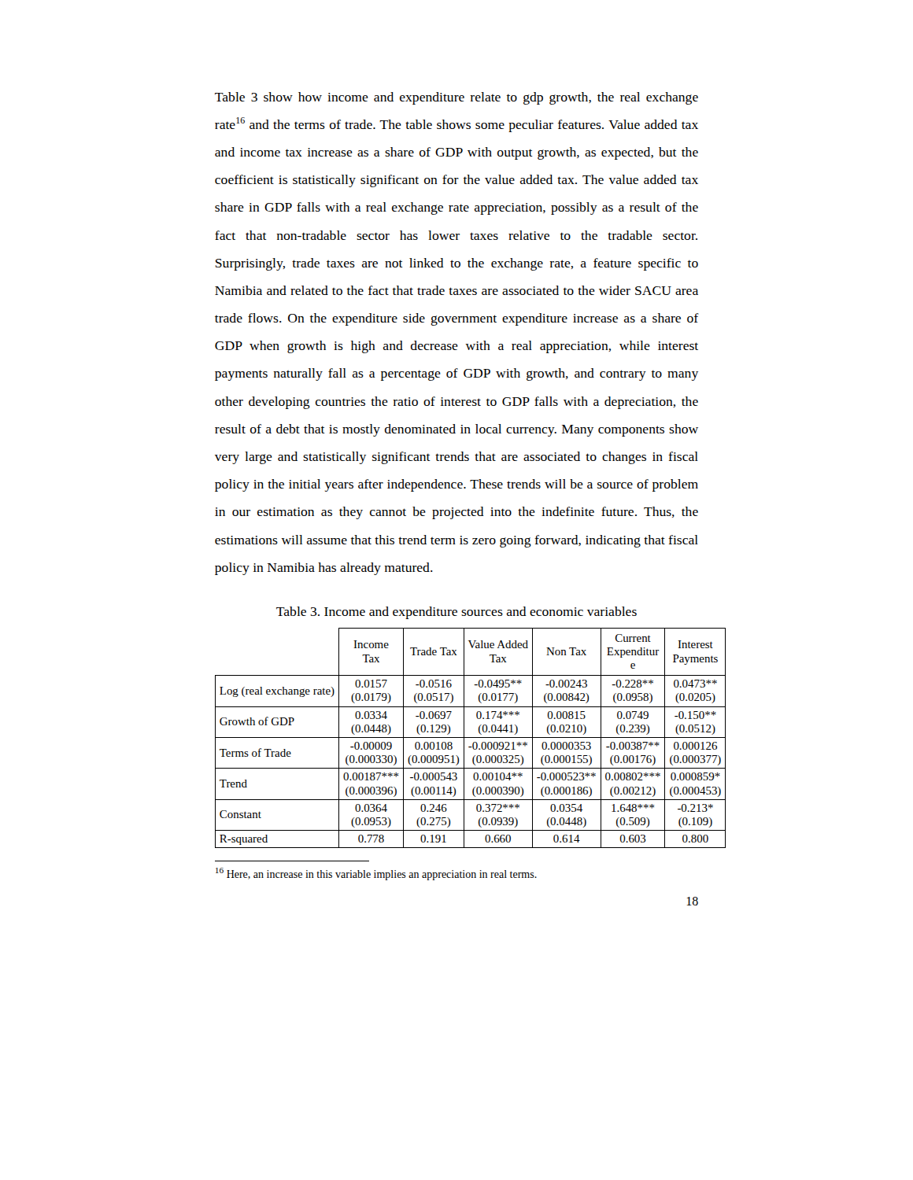Table 3 show how income and expenditure relate to gdp growth, the real exchange rate16 and the terms of trade. The table shows some peculiar features. Value added tax and income tax increase as a share of GDP with output growth, as expected, but the coefficient is statistically significant on for the value added tax. The value added tax share in GDP falls with a real exchange rate appreciation, possibly as a result of the fact that non-tradable sector has lower taxes relative to the tradable sector. Surprisingly, trade taxes are not linked to the exchange rate, a feature specific to Namibia and related to the fact that trade taxes are associated to the wider SACU area trade flows. On the expenditure side government expenditure increase as a share of GDP when growth is high and decrease with a real appreciation, while interest payments naturally fall as a percentage of GDP with growth, and contrary to many other developing countries the ratio of interest to GDP falls with a depreciation, the result of a debt that is mostly denominated in local currency. Many components show very large and statistically significant trends that are associated to changes in fiscal policy in the initial years after independence. These trends will be a source of problem in our estimation as they cannot be projected into the indefinite future. Thus, the estimations will assume that this trend term is zero going forward, indicating that fiscal policy in Namibia has already matured.
Table 3. Income and expenditure sources and economic variables
| | Income Tax | Trade Tax | Value Added Tax | Non Tax | Current Expenditur e | Interest Payments |
| --- | --- | --- | --- | --- | --- | --- |
| Log (real exchange rate) | 0.0157 (0.0179) | -0.0516 (0.0517) | -0.0495** (0.0177) | -0.00243 (0.00842) | -0.228** (0.0958) | 0.0473** (0.0205) |
| Growth of GDP | 0.0334 (0.0448) | -0.0697 (0.129) | 0.174*** (0.0441) | 0.00815 (0.0210) | 0.0749 (0.239) | -0.150** (0.0512) |
| Terms of Trade | -0.00009 (0.000330) | 0.00108 (0.000951) | -0.000921** (0.000325) | 0.0000353 (0.000155) | -0.00387** (0.00176) | 0.000126 (0.000377) |
| Trend | 0.00187*** (0.000396) | -0.000543 (0.00114) | 0.00104** (0.000390) | -0.000523** (0.000186) | 0.00802*** (0.00212) | 0.000859* (0.000453) |
| Constant | 0.0364 (0.0953) | 0.246 (0.275) | 0.372*** (0.0939) | 0.0354 (0.0448) | 1.648*** (0.509) | -0.213* (0.109) |
| R-squared | 0.778 | 0.191 | 0.660 | 0.614 | 0.603 | 0.800 |
16 Here, an increase in this variable implies an appreciation in real terms.
18